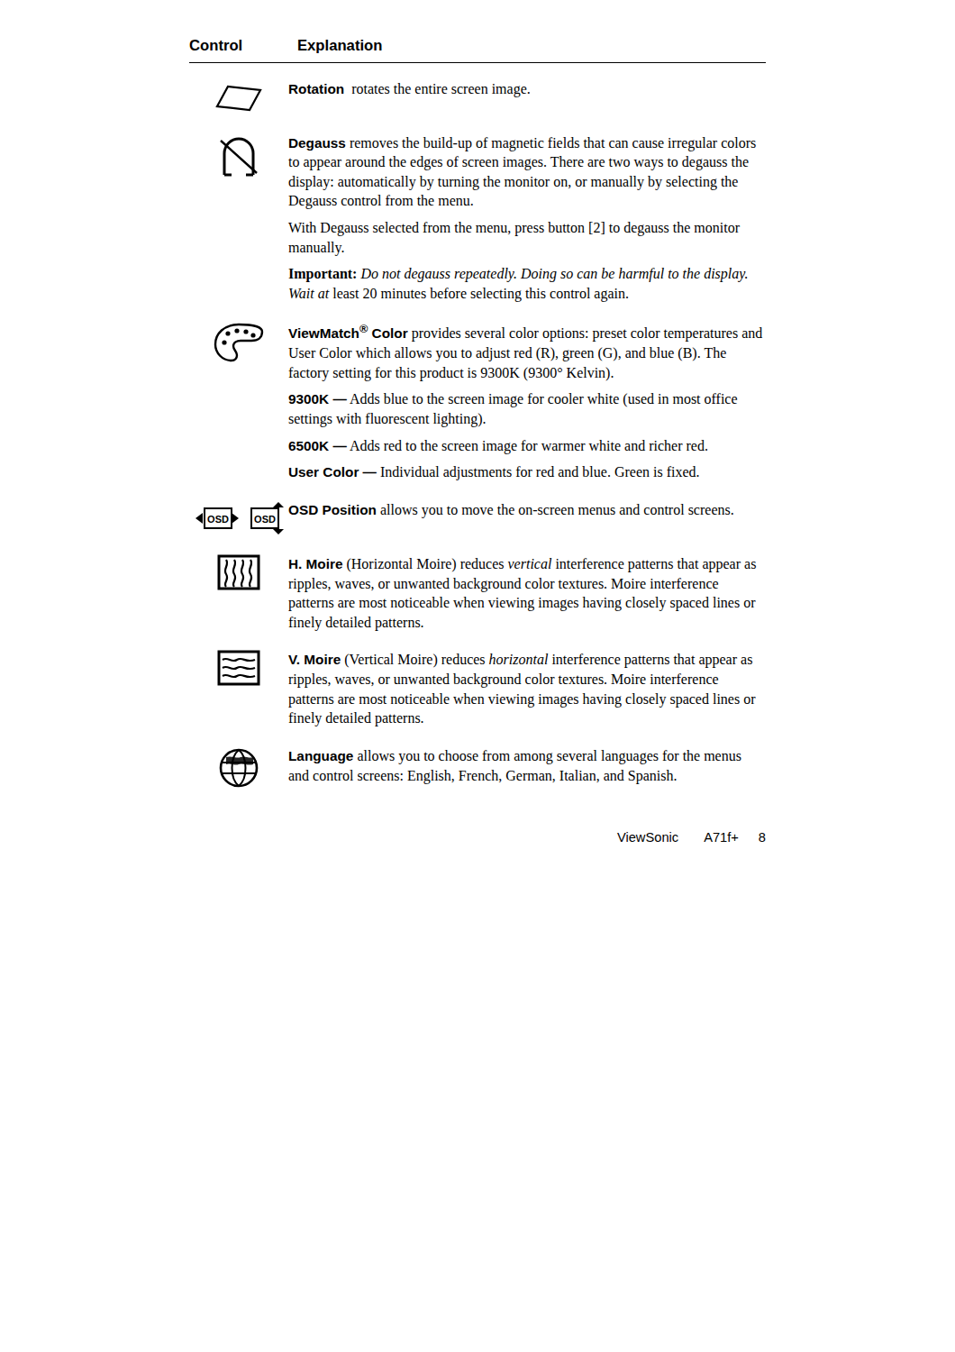Control Explanation
| | Rotation rotates the entire screen image. |
| | Degauss removes the build-up of magnetic fields that can cause irregular colors to appear around the edges of screen images. There are two ways to degauss the display: automatically by turning the monitor on, or manually by selecting the Degauss control from the menu. With Degauss selected from the menu, press button [2] to degauss the monitor manually. Important: Do not degauss repeatedly. Doing so can be harmful to the display. Wait at least 20 minutes before selecting this control again. |
| | ViewMatch ® Color provides several color options: preset color temperatures and User Color which allows you to adjust red (R), green (G), and blue (B). The factory setting for this product is 9300K (9300° Kelvin). 9300K — Adds blue to the screen image for cooler white (used in most office settings with fluorescent lighting). 6500K — Adds red to the screen image for warmer white and richer red. User Color — Individual adjustments for red and blue. Green is fixed. |
| OSD OSD | OSD Position allows you to move the on-screen menus and control screens. |
| | H. Moire (Horizontal Moire) reduces vertical interference patterns that appear as ripples, waves, or unwanted background color textures. Moire interference patterns are most noticeable when viewing images having closely spaced lines or finely detailed patterns. |
| | V. Moire (Vertical Moire) reduces horizontal interference patterns that appear as ripples, waves, or unwanted background color textures. Moire interference patterns are most noticeable when viewing images having closely spaced lines or finely detailed patterns. |
| | Language allows you to choose from among several languages for the menus and control screens: English, French, German, Italian, and Spanish. |
ViewSonic A71f+8